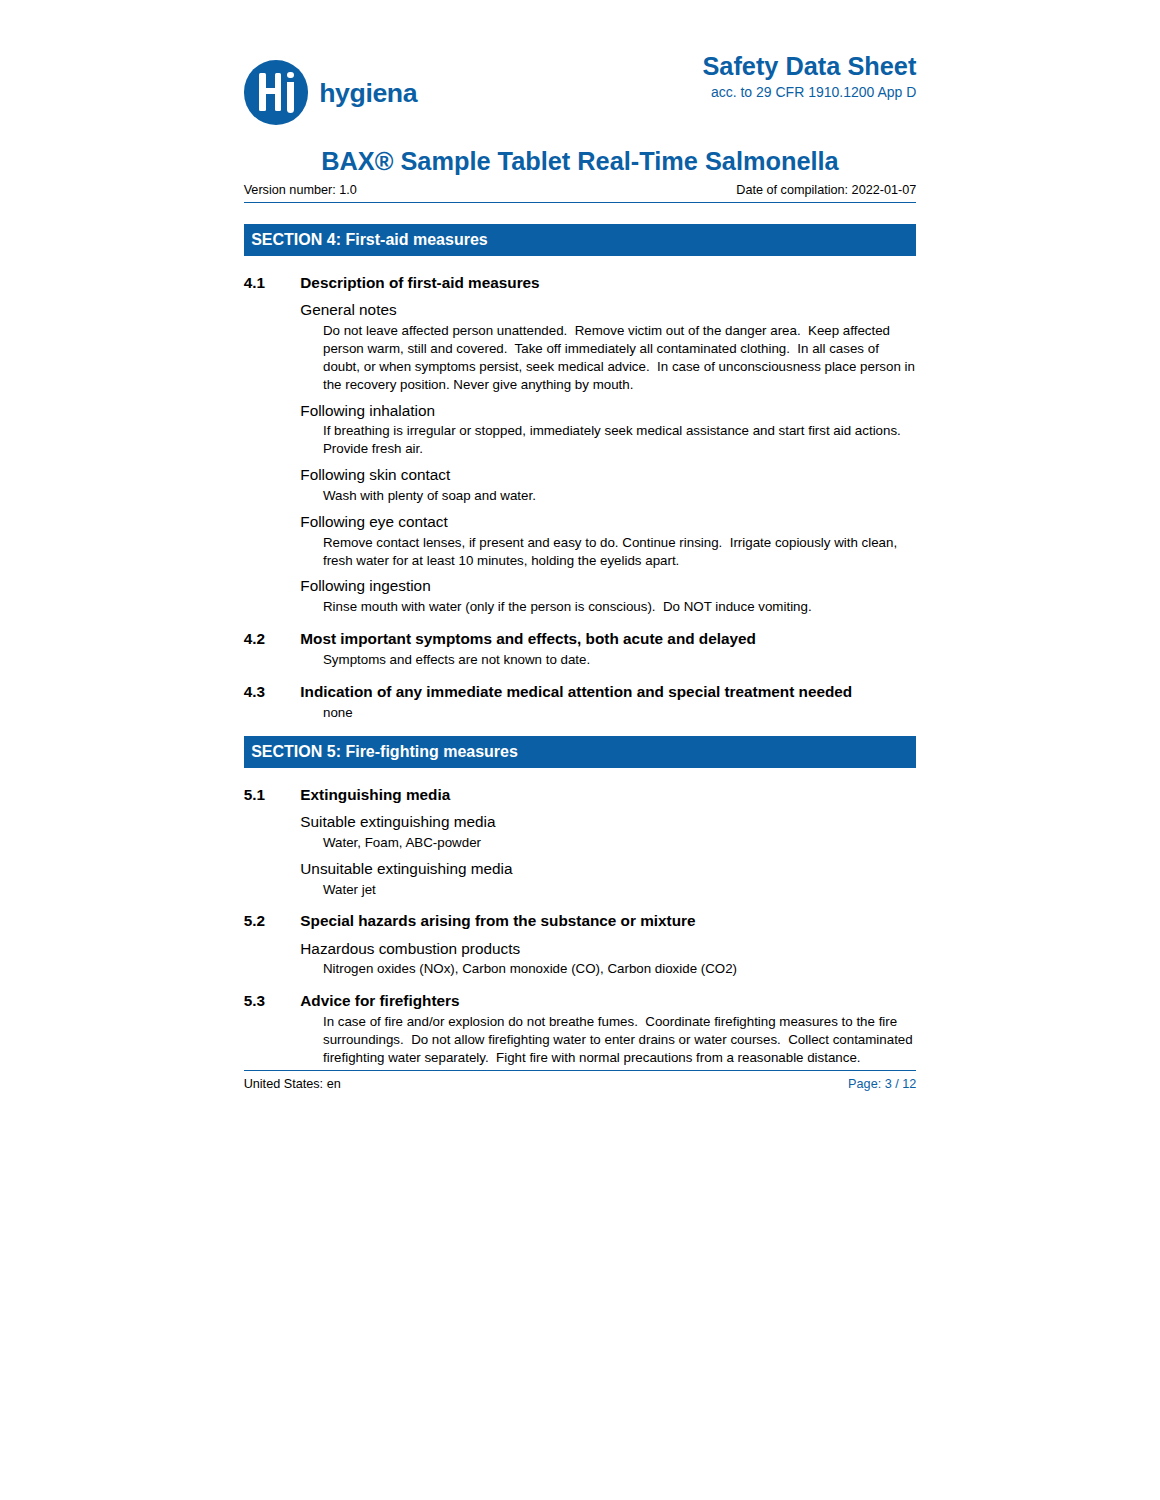hygiena
Safety Data Sheet
acc. to 29 CFR 1910.1200 App D
BAX® Sample Tablet Real-Time Salmonella
Version number: 1.0 Date of compilation: 2022-01-07
SECTION 4: First-aid measures
4.1
Description of first-aid measures
General notes
Do not leave affected person unattended. Remove victim out of the danger area. Keep affected person warm, still and covered. Take off immediately all contaminated clothing. In all cases of doubt, or when symptoms persist, seek medical advice. In case of unconsciousness place person in the recovery position. Never give anything by mouth.
Following inhalation
If breathing is irregular or stopped, immediately seek medical assistance and start first aid actions. Provide fresh air.
Following skin contact
Wash with plenty of soap and water.
Following eye contact
Remove contact lenses, if present and easy to do. Continue rinsing. Irrigate copiously with clean, fresh water for at least 10 minutes, holding the eyelids apart.
Following ingestion
Rinse mouth with water (only if the person is conscious). Do NOT induce vomiting.
4.2
Most important symptoms and effects, both acute and delayed
Symptoms and effects are not known to date.
4.3
Indication of any immediate medical attention and special treatment needed
none
SECTION 5: Fire-fighting measures
5.1
Extinguishing media
Suitable extinguishing media
Water, Foam, ABC-powder
Unsuitable extinguishing media
Water jet
5.2
Special hazards arising from the substance or mixture
Hazardous combustion products
Nitrogen oxides (NOx), Carbon monoxide (CO), Carbon dioxide (CO2)
5.3
Advice for firefighters
In case of fire and/or explosion do not breathe fumes. Coordinate firefighting measures to the fire surroundings. Do not allow firefighting water to enter drains or water courses. Collect contaminated firefighting water separately. Fight fire with normal precautions from a reasonable distance.
United States: en Page: 3 / 12